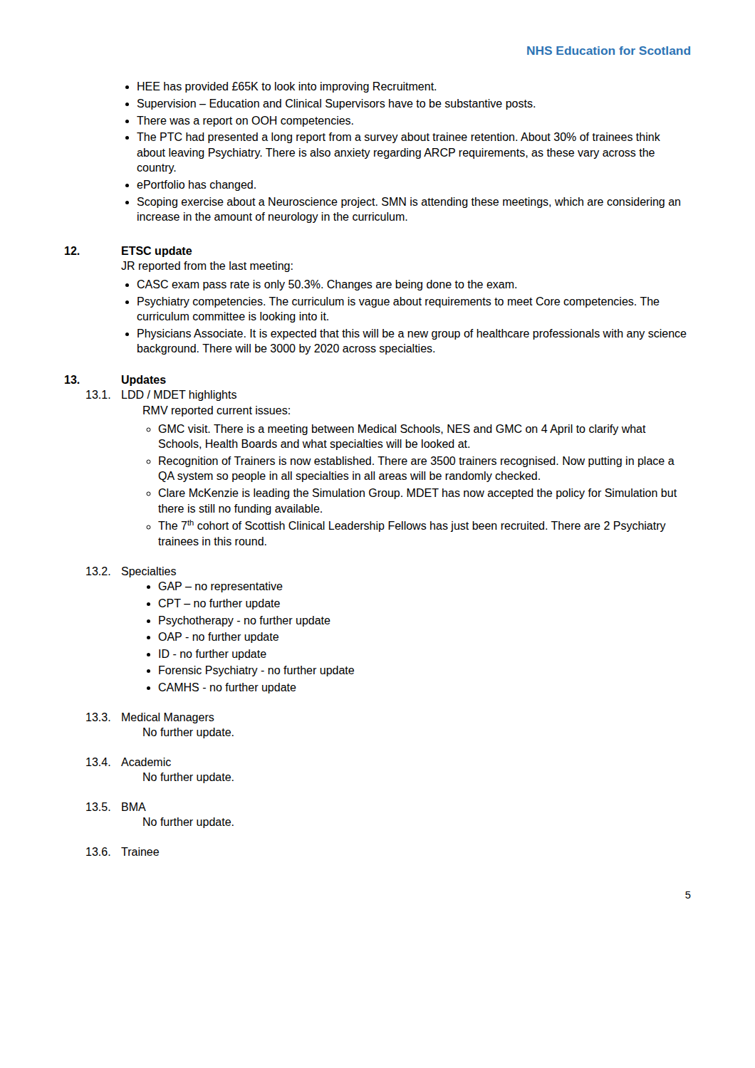NHS Education for Scotland
HEE has provided £65K to look into improving Recruitment.
Supervision – Education and Clinical Supervisors have to be substantive posts.
There was a report on OOH competencies.
The PTC had presented a long report from a survey about trainee retention. About 30% of trainees think about leaving Psychiatry. There is also anxiety regarding ARCP requirements, as these vary across the country.
ePortfolio has changed.
Scoping exercise about a Neuroscience project. SMN is attending these meetings, which are considering an increase in the amount of neurology in the curriculum.
12.
ETSC update
JR reported from the last meeting:
CASC exam pass rate is only 50.3%. Changes are being done to the exam.
Psychiatry competencies. The curriculum is vague about requirements to meet Core competencies. The curriculum committee is looking into it.
Physicians Associate. It is expected that this will be a new group of healthcare professionals with any science background. There will be 3000 by 2020 across specialties.
13.
Updates
13.1.
LDD / MDET highlights
RMV reported current issues:
GMC visit. There is a meeting between Medical Schools, NES and GMC on 4 April to clarify what Schools, Health Boards and what specialties will be looked at.
Recognition of Trainers is now established. There are 3500 trainers recognised. Now putting in place a QA system so people in all specialties in all areas will be randomly checked.
Clare McKenzie is leading the Simulation Group. MDET has now accepted the policy for Simulation but there is still no funding available.
The 7th cohort of Scottish Clinical Leadership Fellows has just been recruited. There are 2 Psychiatry trainees in this round.
13.2.
Specialties
GAP – no representative
CPT – no further update
Psychotherapy - no further update
OAP - no further update
ID - no further update
Forensic Psychiatry - no further update
CAMHS - no further update
13.3.
Medical Managers
No further update.
13.4.
Academic
No further update.
13.5.
BMA
No further update.
13.6.
Trainee
5